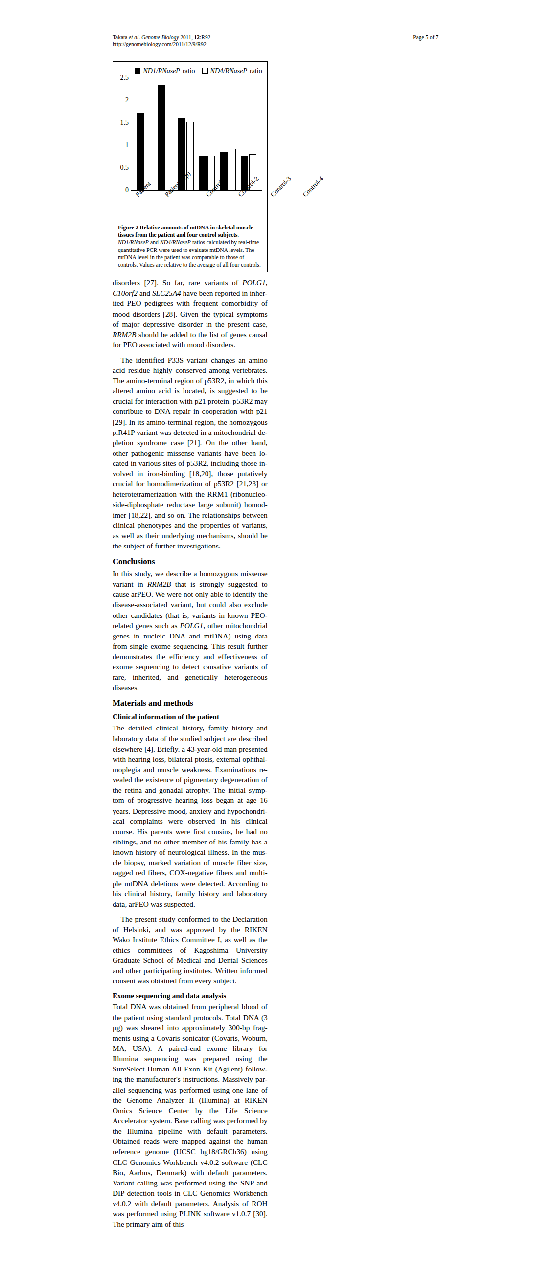Takata et al. Genome Biology 2011, 12:R92
http://genomebiology.com/2011/12/9/R92
Page 5 of 7
ND1/RNaseP ratio ND4/RNaseP ratio
2.5 2 1.5 1 0.5 0
Patient Patient (rep) Control-1 Control-2 Control-3 Control-4
Figure 2 Relative amounts of mtDNA in skeletal muscle tissues from the patient and four control subjects. ND1/RNaseP and ND4/RNaseP ratios calculated by real-time quantitative PCR were used to evaluate mtDNA levels. The mtDNA level in the patient was comparable to those of controls. Values are relative to the average of all four controls.
disorders [27]. So far, rare variants of POLG1, C10orf2 and SLC25A4 have been reported in inherited PEO pedigrees with frequent comorbidity of mood disorders [28]. Given the typical symptoms of major depressive disorder in the present case, RRM2B should be added to the list of genes causal for PEO associated with mood disorders.
The identified P33S variant changes an amino acid residue highly conserved among vertebrates. The amino-terminal region of p53R2, in which this altered amino acid is located, is suggested to be crucial for interaction with p21 protein. p53R2 may contribute to DNA repair in cooperation with p21 [29]. In its amino-terminal region, the homozygous p.R41P variant was detected in a mitochondrial depletion syndrome case [21]. On the other hand, other pathogenic missense variants have been located in various sites of p53R2, including those involved in iron-binding [18,20], those putatively crucial for homodimerization of p53R2 [21,23] or heterotetramerization with the RRM1 (ribonucleoside-diphosphate reductase large subunit) homodimer [18,22], and so on. The relationships between clinical phenotypes and the properties of variants, as well as their underlying mechanisms, should be the subject of further investigations.
Conclusions
In this study, we describe a homozygous missense variant in RRM2B that is strongly suggested to cause arPEO. We were not only able to identify the disease-associated variant, but could also exclude other candidates (that is, variants in known PEO-related genes such as POLG1, other mitochondrial genes in nucleic DNA and mtDNA) using data from single exome sequencing. This result further demonstrates the efficiency and effectiveness of exome sequencing to detect causative variants of rare, inherited, and genetically heterogeneous diseases.
Materials and methods
Clinical information of the patient
The detailed clinical history, family history and laboratory data of the studied subject are described elsewhere [4]. Briefly, a 43-year-old man presented with hearing loss, bilateral ptosis, external ophthalmoplegia and muscle weakness. Examinations revealed the existence of pigmentary degeneration of the retina and gonadal atrophy. The initial symptom of progressive hearing loss began at age 16 years. Depressive mood, anxiety and hypochondriacal complaints were observed in his clinical course. His parents were first cousins, he had no siblings, and no other member of his family has a known history of neurological illness. In the muscle biopsy, marked variation of muscle fiber size, ragged red fibers, COX-negative fibers and multiple mtDNA deletions were detected. According to his clinical history, family history and laboratory data, arPEO was suspected.
The present study conformed to the Declaration of Helsinki, and was approved by the RIKEN Wako Institute Ethics Committee I, as well as the ethics committees of Kagoshima University Graduate School of Medical and Dental Sciences and other participating institutes. Written informed consent was obtained from every subject.
Exome sequencing and data analysis
Total DNA was obtained from peripheral blood of the patient using standard protocols. Total DNA (3 μg) was sheared into approximately 300-bp fragments using a Covaris sonicator (Covaris, Woburn, MA, USA). A paired-end exome library for Illumina sequencing was prepared using the SureSelect Human All Exon Kit (Agilent) following the manufacturer's instructions. Massively parallel sequencing was performed using one lane of the Genome Analyzer II (Illumina) at RIKEN Omics Science Center by the Life Science Accelerator system. Base calling was performed by the Illumina pipeline with default parameters. Obtained reads were mapped against the human reference genome (UCSC hg18/GRCh36) using CLC Genomics Workbench v4.0.2 software (CLC Bio, Aarhus, Denmark) with default parameters. Variant calling was performed using the SNP and DIP detection tools in CLC Genomics Workbench v4.0.2 with default parameters. Analysis of ROH was performed using PLINK software v1.0.7 [30]. The primary aim of this